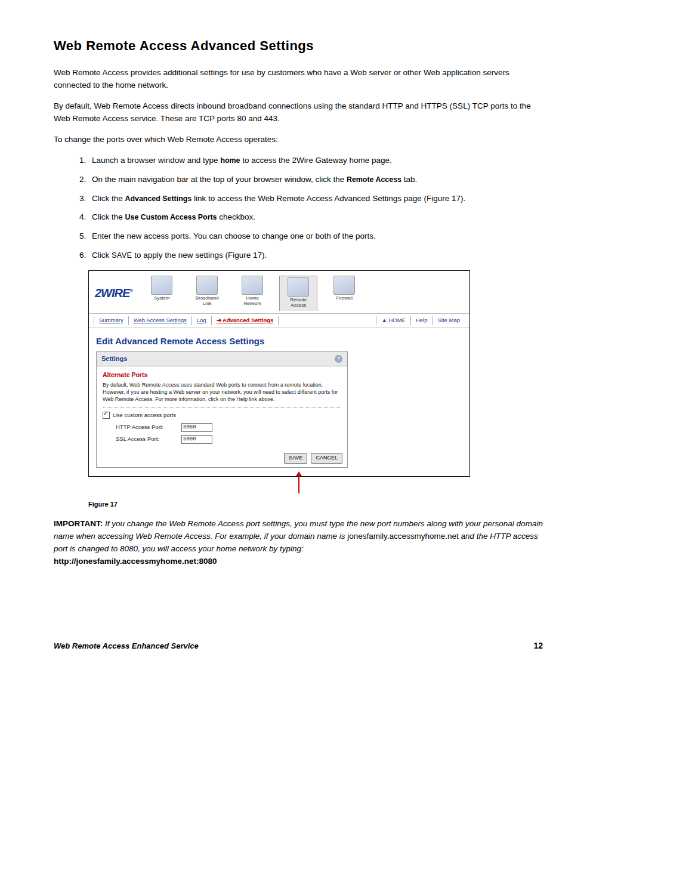Web Remote Access Advanced Settings
Web Remote Access provides additional settings for use by customers who have a Web server or other Web application servers connected to the home network.
By default, Web Remote Access directs inbound broadband connections using the standard HTTP and HTTPS (SSL) TCP ports to the Web Remote Access service. These are TCP ports 80 and 443.
To change the ports over which Web Remote Access operates:
Launch a browser window and type home to access the 2Wire Gateway home page.
On the main navigation bar at the top of your browser window, click the Remote Access tab.
Click the Advanced Settings link to access the Web Remote Access Advanced Settings page (Figure 17).
Click the Use Custom Access Ports checkbox.
Enter the new access ports. You can choose to change one or both of the ports.
Click SAVE to apply the new settings (Figure 17).
2WIRE®
System
Broadband
Link
Home
Network
Remote
Access
Firewall
Summary Web Access Settings Log ➔ Advanced Settings
▲ HOME Help Site Map
Edit Advanced Remote Access Settings
Settings ?
Alternate Ports
By default, Web Remote Access uses standard Web ports to connect from a remote location. However, if you are hosting a Web server on your network, you will need to select different ports for Web Remote Access. For more information, click on the Help link above.
Use custom access ports
HTTP Access Port: 8080
SSL Access Port: 5000
SAVE CANCEL
Figure 17
IMPORTANT: If you change the Web Remote Access port settings, you must type the new port numbers along with your personal domain name when accessing Web Remote Access. For example, if your domain name is jonesfamily.accessmyhome.net and the HTTP access port is changed to 8080, you will access your home network by typing:
http://jonesfamily.accessmyhome.net:8080
Web Remote Access Enhanced Service 12